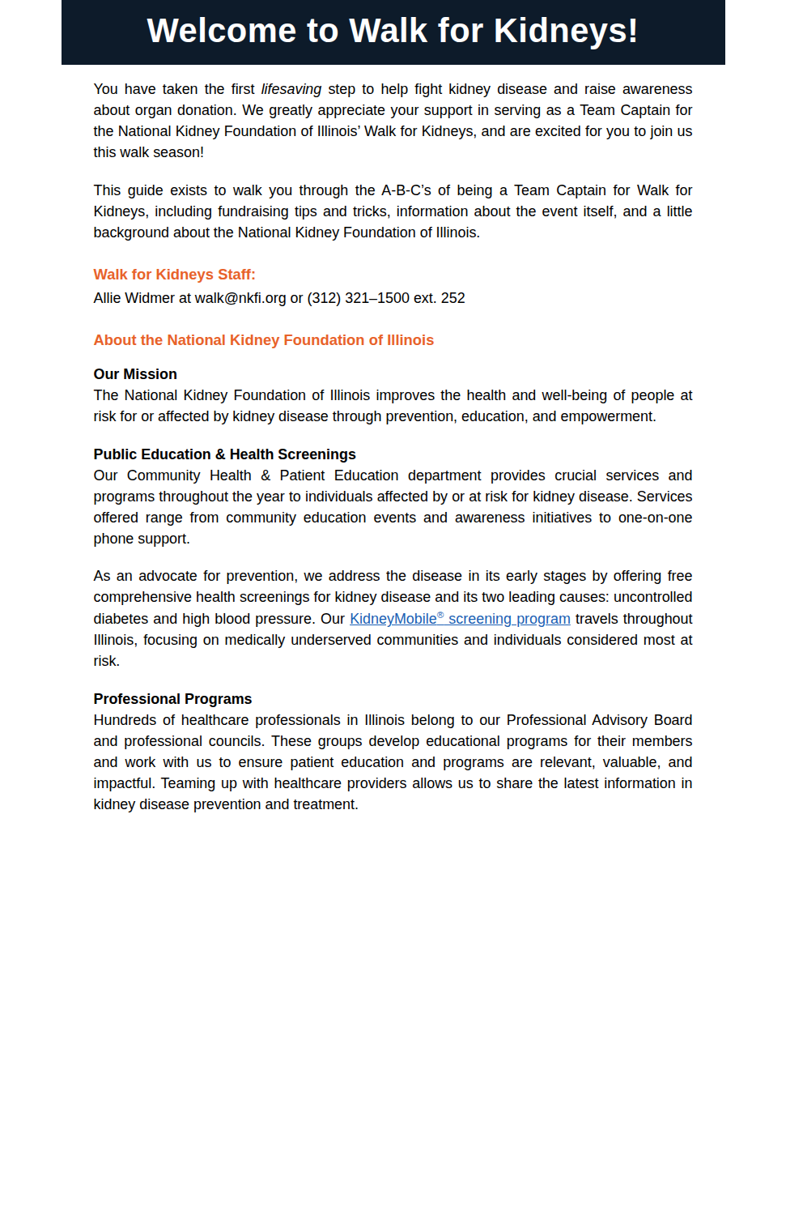Welcome to Walk for Kidneys!
You have taken the first lifesaving step to help fight kidney disease and raise awareness about organ donation. We greatly appreciate your support in serving as a Team Captain for the National Kidney Foundation of Illinois’ Walk for Kidneys, and are excited for you to join us this walk season!
This guide exists to walk you through the A-B-C’s of being a Team Captain for Walk for Kidneys, including fundraising tips and tricks, information about the event itself, and a little background about the National Kidney Foundation of Illinois.
Walk for Kidneys Staff:
Allie Widmer at walk@nkfi.org or (312) 321–1500 ext. 252
About the National Kidney Foundation of Illinois
Our Mission
The National Kidney Foundation of Illinois improves the health and well-being of people at risk for or affected by kidney disease through prevention, education, and empowerment.
Public Education & Health Screenings
Our Community Health & Patient Education department provides crucial services and programs throughout the year to individuals affected by or at risk for kidney disease. Services offered range from community education events and awareness initiatives to one-on-one phone support.
As an advocate for prevention, we address the disease in its early stages by offering free comprehensive health screenings for kidney disease and its two leading causes: uncontrolled diabetes and high blood pressure. Our KidneyMobile® screening program travels throughout Illinois, focusing on medically underserved communities and individuals considered most at risk.
Professional Programs
Hundreds of healthcare professionals in Illinois belong to our Professional Advisory Board and professional councils. These groups develop educational programs for their members and work with us to ensure patient education and programs are relevant, valuable, and impactful. Teaming up with healthcare providers allows us to share the latest information in kidney disease prevention and treatment.